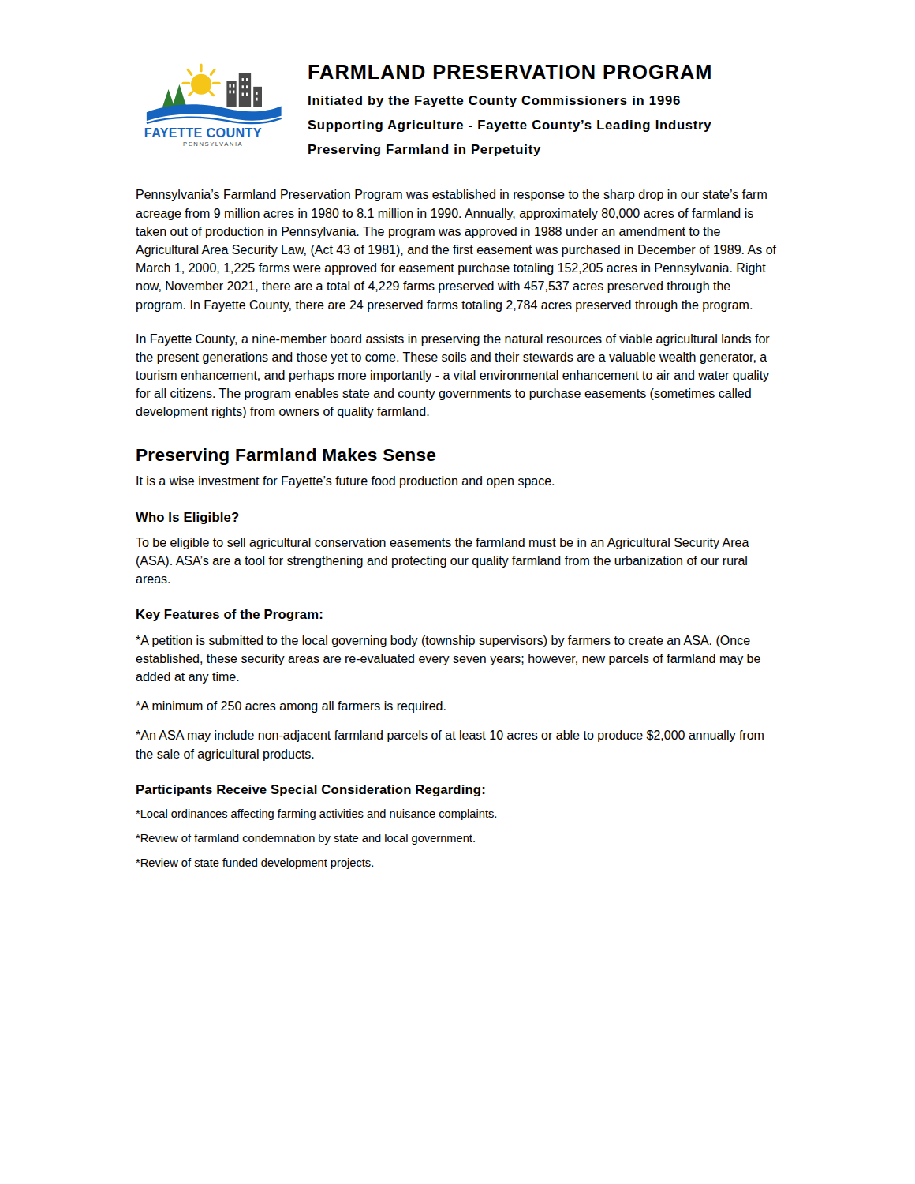FAYETTE COUNTY PENNSYLVANIA
FARMLAND PRESERVATION PROGRAM
Initiated by the Fayette County Commissioners in 1996
Supporting Agriculture - Fayette County’s Leading Industry
Preserving Farmland in Perpetuity
Pennsylvania’s Farmland Preservation Program was established in response to the sharp drop in our state’s farm acreage from 9 million acres in 1980 to 8.1 million in 1990. Annually, approximately 80,000 acres of farmland is taken out of production in Pennsylvania. The program was approved in 1988 under an amendment to the Agricultural Area Security Law, (Act 43 of 1981), and the first easement was purchased in December of 1989. As of March 1, 2000, 1,225 farms were approved for easement purchase totaling 152,205 acres in Pennsylvania. Right now, November 2021, there are a total of 4,229 farms preserved with 457,537 acres preserved through the program. In Fayette County, there are 24 preserved farms totaling 2,784 acres preserved through the program.
In Fayette County, a nine-member board assists in preserving the natural resources of viable agricultural lands for the present generations and those yet to come. These soils and their stewards are a valuable wealth generator, a tourism enhancement, and perhaps more importantly - a vital environmental enhancement to air and water quality for all citizens. The program enables state and county governments to purchase easements (sometimes called development rights) from owners of quality farmland.
Preserving Farmland Makes Sense
It is a wise investment for Fayette’s future food production and open space.
Who Is Eligible?
To be eligible to sell agricultural conservation easements the farmland must be in an Agricultural Security Area (ASA). ASA’s are a tool for strengthening and protecting our quality farmland from the urbanization of our rural areas.
Key Features of the Program:
*A petition is submitted to the local governing body (township supervisors) by farmers to create an ASA. (Once established, these security areas are re-evaluated every seven years; however, new parcels of farmland may be added at any time.
*A minimum of 250 acres among all farmers is required.
*An ASA may include non-adjacent farmland parcels of at least 10 acres or able to produce $2,000 annually from the sale of agricultural products.
Participants Receive Special Consideration Regarding:
*Local ordinances affecting farming activities and nuisance complaints.
*Review of farmland condemnation by state and local government.
*Review of state funded development projects.